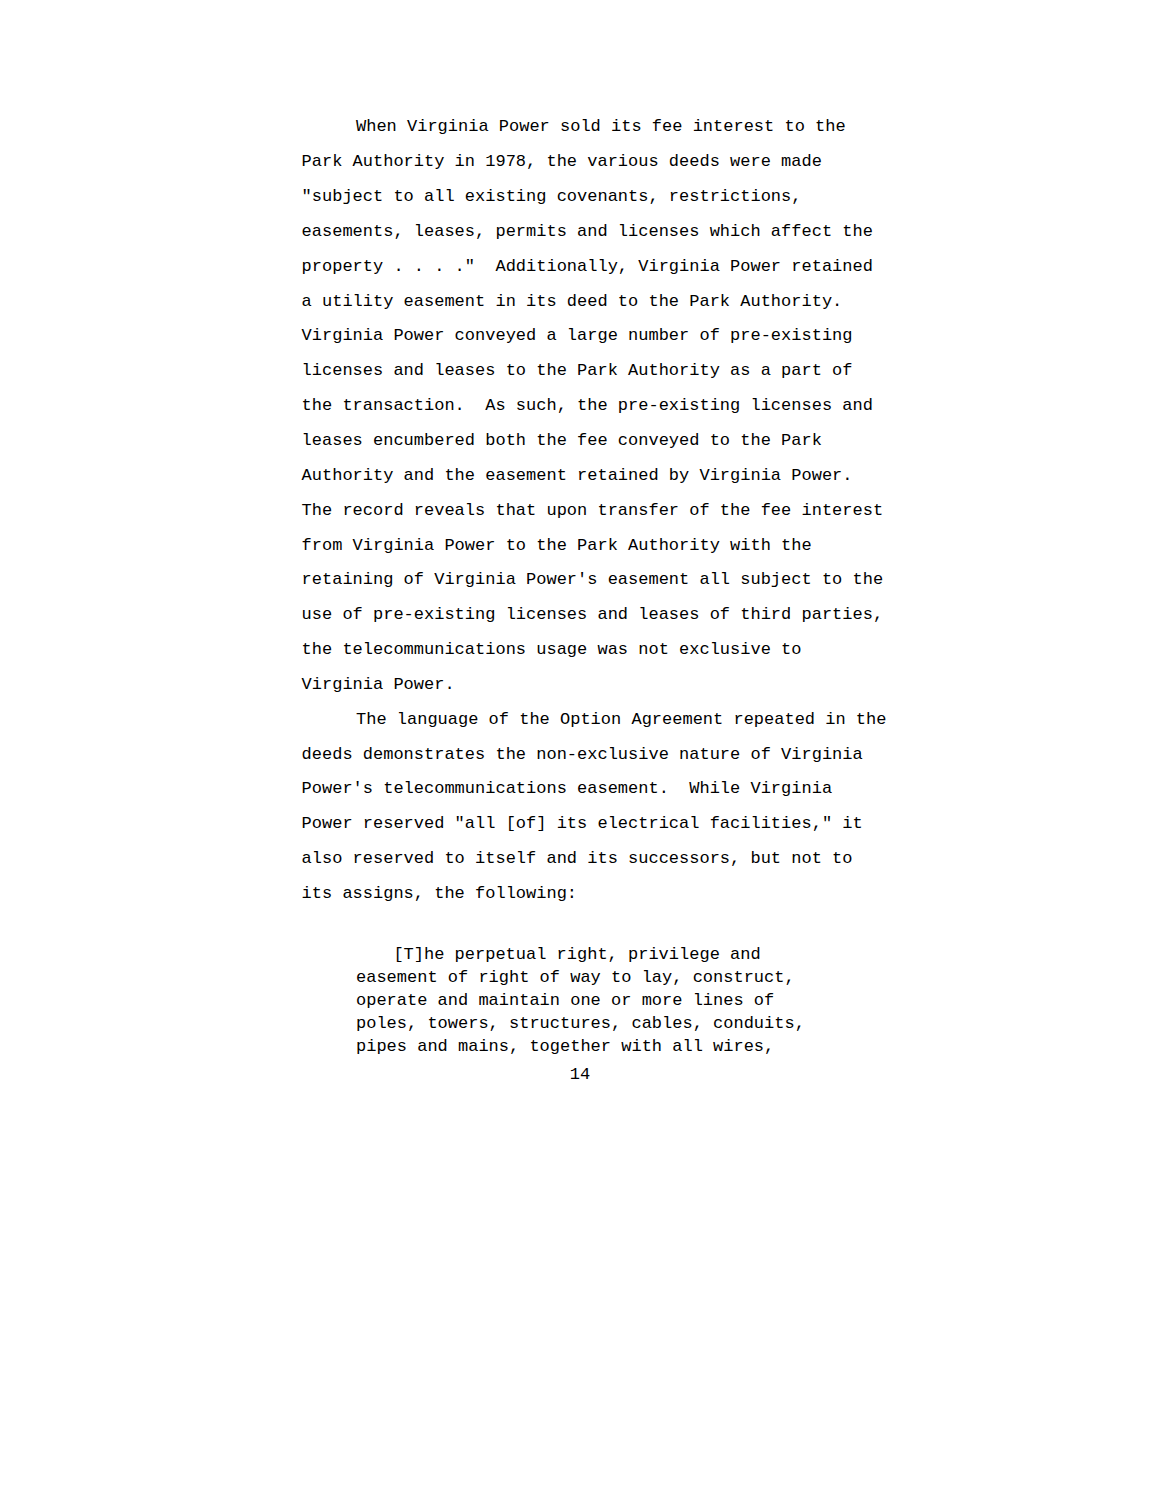When Virginia Power sold its fee interest to the Park Authority in 1978, the various deeds were made "subject to all existing covenants, restrictions, easements, leases, permits and licenses which affect the property . . . ." Additionally, Virginia Power retained a utility easement in its deed to the Park Authority. Virginia Power conveyed a large number of pre-existing licenses and leases to the Park Authority as a part of the transaction. As such, the pre-existing licenses and leases encumbered both the fee conveyed to the Park Authority and the easement retained by Virginia Power. The record reveals that upon transfer of the fee interest from Virginia Power to the Park Authority with the retaining of Virginia Power's easement all subject to the use of pre-existing licenses and leases of third parties, the telecommunications usage was not exclusive to Virginia Power.
The language of the Option Agreement repeated in the deeds demonstrates the non-exclusive nature of Virginia Power's telecommunications easement. While Virginia Power reserved "all [of] its electrical facilities," it also reserved to itself and its successors, but not to its assigns, the following:
[T]he perpetual right, privilege and
easement of right of way to lay, construct,
operate and maintain one or more lines of
poles, towers, structures, cables, conduits,
pipes and mains, together with all wires,
14